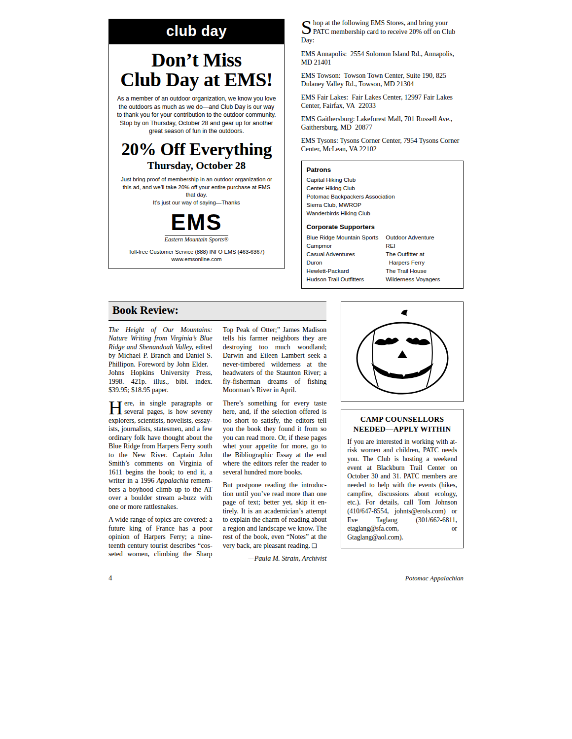club day
Don’t MissClub Day at EMS!
As a member of an outdoor organization, we know you love the outdoors as much as we do—and Club Day is our way to thank you for your contribution to the outdoor community. Stop by on Thursday, October 28 and gear up for another great season of fun in the outdoors.
20% Off Everything
Thursday, October 28
Just bring proof of membership in an outdoor organization or this ad, and we’ll take 20% off your entire purchase at EMS that day.
It’s just our way of saying—Thanks
EMS
Eastern Mountain Sports®
Toll-free Customer Service (888) INFO EMS (463-6367)
www.emsonline.com
Shop at the following EMS Stores, and bring your PATC membership card to receive 20% off on Club Day:
EMS Annapolis: 2554 Solomon Island Rd., Annapolis, MD 21401
EMS Towson: Towson Town Center, Suite 190, 825 Dulaney Valley Rd., Towson, MD 21304
EMS Fair Lakes: Fair Lakes Center, 12997 Fair Lakes Center, Fairfax, VA 22033
EMS Gaithersburg: Lakeforest Mall, 701 Russell Ave., Gaithersburg, MD 20877
EMS Tysons: Tysons Corner Center, 7954 Tysons Corner Center, McLean, VA 22102
Patrons
Capital Hiking Club
Center Hiking Club
Potomac Backpackers Association
Sierra Club, MWROP
Wanderbirds Hiking Club
Corporate Supporters
Blue Ridge Mountain Sports
Campmor
Casual Adventures
Duron
Hewlett-Packard
Hudson Trail Outfitters
Outdoor Adventure
REI
The Outfitter at
Harpers Ferry
The Trail House
Wilderness Voyagers
Book Review:
The Height of Our Mountains: Nature Writing from Virginia’s Blue Ridge and Shenandoah Valley, edited by Michael P. Branch and Daniel S. Phillipon. Foreword by John Elder. Johns Hopkins University Press, 1998. 421p. illus., bibl. index. $39.95; $18.95 paper.
Here, in single paragraphs or several pages, is how seventy explorers, scientists, novelists, essayists, journalists, statesmen, and a few ordinary folk have thought about the Blue Ridge from Harpers Ferry south to the New River. Captain John Smith’s comments on Virginia of 1611 begins the book; to end it, a writer in a 1996 Appalachia remembers a boyhood climb up to the AT over a boulder stream a-buzz with one or more rattlesnakes.
A wide range of topics are covered: a future king of France has a poor opinion of Harpers Ferry; a nineteenth century tourist describes “cosseted women, climbing the Sharp Top Peak of Otter;” James Madison tells his farmer neighbors they are destroying too much woodland; Darwin and Eileen Lambert seek a never-timbered wilderness at the headwaters of the Staunton River; a fly-fisherman dreams of fishing Moorman’s River in April.
There’s something for every taste here, and, if the selection offered is too short to satisfy, the editors tell you the book they found it from so you can read more. Or, if these pages whet your appetite for more, go to the Bibliographic Essay at the end where the editors refer the reader to several hundred more books.
But postpone reading the introduction until you’ve read more than one page of text; better yet, skip it entirely. It is an academician’s attempt to explain the charm of reading about a region and landscape we know. The rest of the book, even “Notes” at the very back, are pleasant reading. ❑
—Paula M. Strain, Archivist
CAMP COUNSELLORS
NEEDED—APPLY WITHIN
If you are interested in working with at-risk women and children, PATC needs you. The Club is hosting a weekend event at Blackburn Trail Center on October 30 and 31. PATC members are needed to help with the events (hikes, campfire, discussions about ecology, etc.). For details, call Tom Johnson (410/647-8554, johnts@erols.com) or Eve Taglang (301/662-6811, etaglang@sfa.com, or Gtaglang@aol.com).
4
Potomac Appalachian